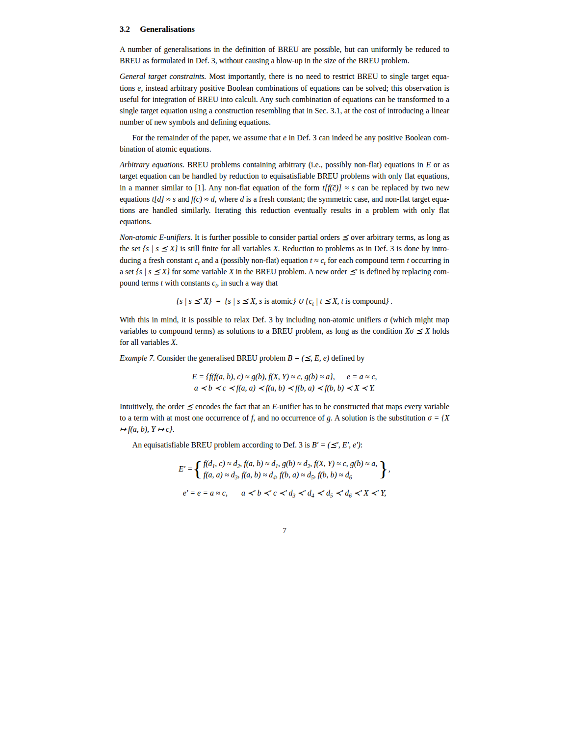3.2 Generalisations
A number of generalisations in the definition of BREU are possible, but can uniformly be reduced to BREU as formulated in Def. 3, without causing a blow-up in the size of the BREU problem.
General target constraints. Most importantly, there is no need to restrict BREU to single target equations e, instead arbitrary positive Boolean combinations of equations can be solved; this observation is useful for integration of BREU into calculi. Any such combination of equations can be transformed to a single target equation using a construction resembling that in Sec. 3.1, at the cost of introducing a linear number of new symbols and defining equations.
For the remainder of the paper, we assume that e in Def. 3 can indeed be any positive Boolean combination of atomic equations.
Arbitrary equations. BREU problems containing arbitrary (i.e., possibly non-flat) equations in E or as target equation can be handled by reduction to equisatisfiable BREU problems with only flat equations, in a manner similar to [1]. Any non-flat equation of the form t[f(c̄)] ≈ s can be replaced by two new equations t[d] ≈ s and f(c̄) ≈ d, where d is a fresh constant; the symmetric case, and non-flat target equations are handled similarly. Iterating this reduction eventually results in a problem with only flat equations.
Non-atomic E-unifiers. It is further possible to consider partial orders ⪯ over arbitrary terms, as long as the set {s | s ⪯ X} is still finite for all variables X. Reduction to problems as in Def. 3 is done by introducing a fresh constant ct and a (possibly non-flat) equation t ≈ ct for each compound term t occurring in a set {s | s ⪯ X} for some variable X in the BREU problem. A new order ⪯′ is defined by replacing compound terms t with constants ct, in such a way that
{s | s ⪯′ X} = {s | s ⪯ X, s is atomic} ∪ {ct | t ⪯ X, t is compound} .
With this in mind, it is possible to relax Def. 3 by including non-atomic unifiers σ (which might map variables to compound terms) as solutions to a BREU problem, as long as the condition Xσ ⪯ X holds for all variables X.
Example 7. Consider the generalised BREU problem B = (⪯, E, e) defined by
E = {f(f(a, b), c) ≈ g(b), f(X, Y) ≈ c, g(b) ≈ a}, e = a ≈ c, a ≺ b ≺ c ≺ f(a, a) ≺ f(a, b) ≺ f(b, a) ≺ f(b, b) ≺ X ≺ Y.
Intuitively, the order ⪯ encodes the fact that an E-unifier has to be constructed that maps every variable to a term with at most one occurrence of f, and no occurrence of g. A solution is the substitution σ = {X ↦ f(a, b), Y ↦ c}.
An equisatisfiable BREU problem according to Def. 3 is B′ = (⪯′, E′, e′):
E′ = { f(d1, c) ≈ d2, f(a, b) ≈ d1, g(b) ≈ d2, f(X, Y) ≈ c, g(b) ≈ a, f(a, a) ≈ d3, f(a, b) ≈ d4, f(b, a) ≈ d5, f(b, b) ≈ d6 } ,
e′ = e = a ≈ c, a ≺′ b ≺′ c ≺′ d3 ≺′ d4 ≺′ d5 ≺′ d6 ≺′ X ≺′ Y,
7